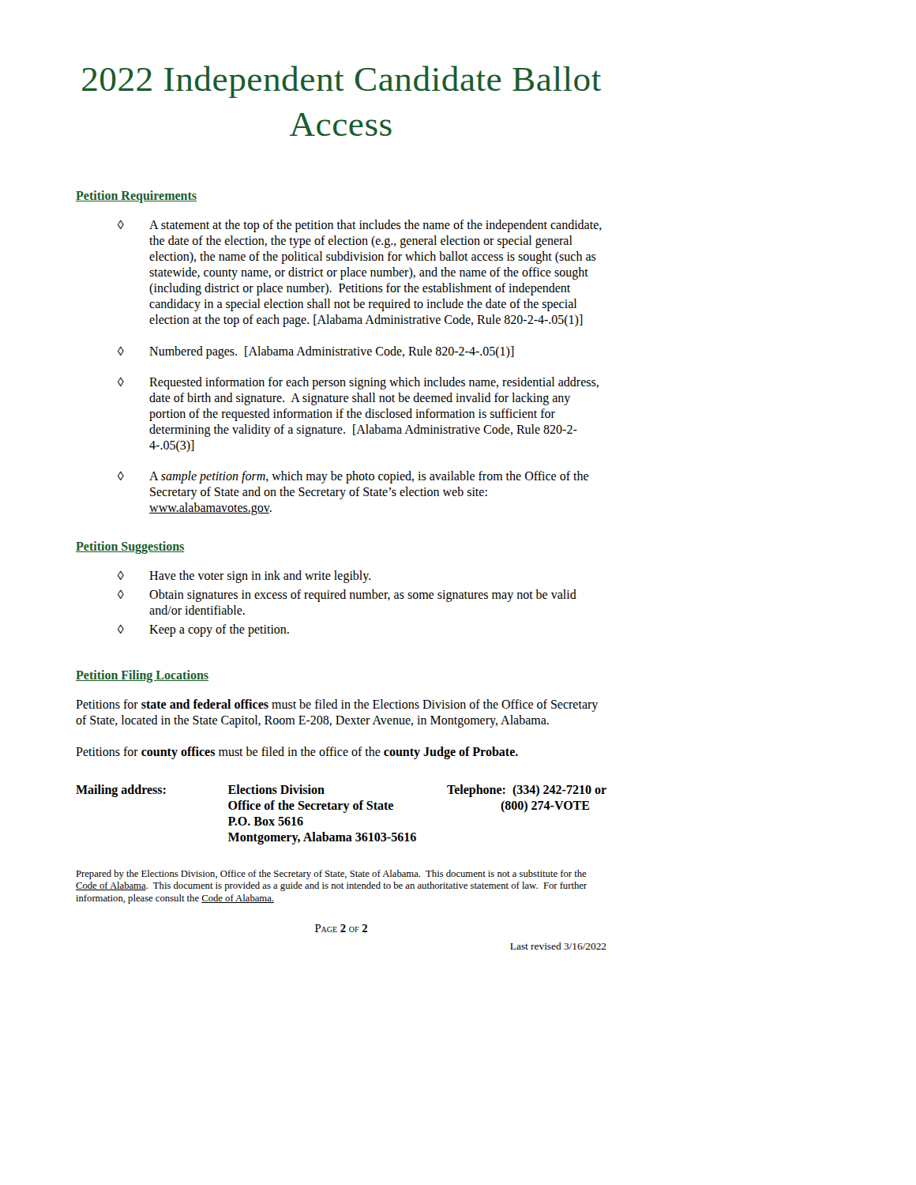2022 Independent Candidate Ballot Access
Petition Requirements
A statement at the top of the petition that includes the name of the independent candidate, the date of the election, the type of election (e.g., general election or special general election), the name of the political subdivision for which ballot access is sought (such as statewide, county name, or district or place number), and the name of the office sought (including district or place number). Petitions for the establishment of independent candidacy in a special election shall not be required to include the date of the special election at the top of each page. [Alabama Administrative Code, Rule 820-2-4-.05(1)]
Numbered pages. [Alabama Administrative Code, Rule 820-2-4-.05(1)]
Requested information for each person signing which includes name, residential address, date of birth and signature. A signature shall not be deemed invalid for lacking any portion of the requested information if the disclosed information is sufficient for determining the validity of a signature. [Alabama Administrative Code, Rule 820-2-4-.05(3)]
A sample petition form, which may be photo copied, is available from the Office of the Secretary of State and on the Secretary of State’s election web site: www.alabamavotes.gov.
Petition Suggestions
Have the voter sign in ink and write legibly.
Obtain signatures in excess of required number, as some signatures may not be valid and/or identifiable.
Keep a copy of the petition.
Petition Filing Locations
Petitions for state and federal offices must be filed in the Elections Division of the Office of Secretary of State, located in the State Capitol, Room E-208, Dexter Avenue, in Montgomery, Alabama.
Petitions for county offices must be filed in the office of the county Judge of Probate.
| Mailing address: | Elections Division | Telephone: (334) 242-7210 or |
| | Office of the Secretary of State | (800) 274-VOTE |
| | P.O. Box 5616 | |
| | Montgomery, Alabama 36103-5616 | |
Prepared by the Elections Division, Office of the Secretary of State, State of Alabama. This document is not a substitute for the Code of Alabama. This document is provided as a guide and is not intended to be an authoritative statement of law. For further information, please consult the Code of Alabama.
Page 2 of 2
Last revised 3/16/2022